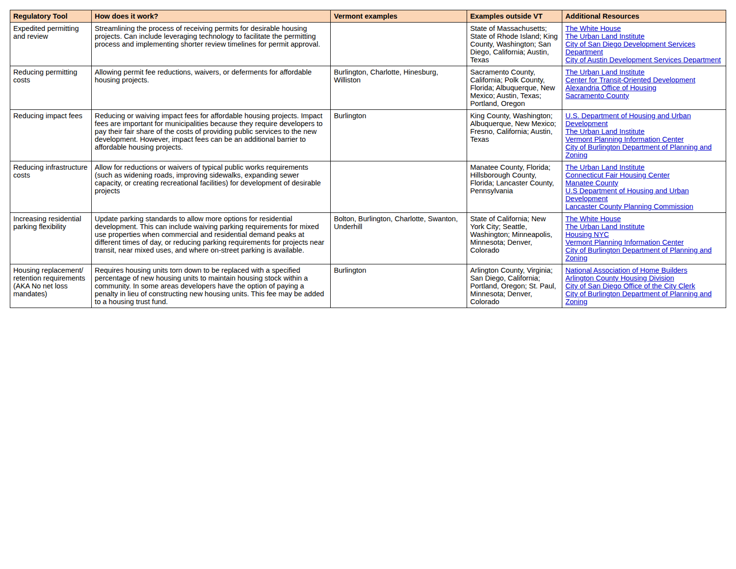| Regulatory Tool | How does it work? | Vermont examples | Examples outside VT | Additional Resources |
| --- | --- | --- | --- | --- |
| Expedited permitting and review | Streamlining the process of receiving permits for desirable housing projects. Can include leveraging technology to facilitate the permitting process and implementing shorter review timelines for permit approval. | | State of Massachusetts; State of Rhode Island; King County, Washington; San Diego, California; Austin, Texas | The White House The Urban Land Institute City of San Diego Development Services Department City of Austin Development Services Department |
| Reducing permitting costs | Allowing permit fee reductions, waivers, or deferments for affordable housing projects. | Burlington, Charlotte, Hinesburg, Williston | Sacramento County, California; Polk County, Florida; Albuquerque, New Mexico; Austin, Texas; Portland, Oregon | The Urban Land Institute Center for Transit-Oriented Development Alexandria Office of Housing Sacramento County |
| Reducing impact fees | Reducing or waiving impact fees for affordable housing projects. Impact fees are important for municipalities because they require developers to pay their fair share of the costs of providing public services to the new development. However, impact fees can be an additional barrier to affordable housing projects. | Burlington | King County, Washington; Albuquerque, New Mexico; Fresno, California; Austin, Texas | U.S. Department of Housing and Urban Development The Urban Land Institute Vermont Planning Information Center City of Burlington Department of Planning and Zoning |
| Reducing infrastructure costs | Allow for reductions or waivers of typical public works requirements (such as widening roads, improving sidewalks, expanding sewer capacity, or creating recreational facilities) for development of desirable projects | | Manatee County, Florida; Hillsborough County, Florida; Lancaster County, Pennsylvania | The Urban Land Institute Connecticut Fair Housing Center Manatee County U.S Department of Housing and Urban Development Lancaster County Planning Commission |
| Increasing residential parking flexibility | Update parking standards to allow more options for residential development. This can include waiving parking requirements for mixed use properties when commercial and residential demand peaks at different times of day, or reducing parking requirements for projects near transit, near mixed uses, and where on-street parking is available. | Bolton, Burlington, Charlotte, Swanton, Underhill | State of California; New York City; Seattle, Washington; Minneapolis, Minnesota; Denver, Colorado | The White House The Urban Land Institute Housing NYC Vermont Planning Information Center City of Burlington Department of Planning and Zoning |
| Housing replacement/ retention requirements (AKA No net loss mandates) | Requires housing units torn down to be replaced with a specified percentage of new housing units to maintain housing stock within a community. In some areas developers have the option of paying a penalty in lieu of constructing new housing units. This fee may be added to a housing trust fund. | Burlington | Arlington County, Virginia; San Diego, California; Portland, Oregon; St. Paul, Minnesota; Denver, Colorado | National Association of Home Builders Arlington County Housing Division City of San Diego Office of the City Clerk City of Burlington Department of Planning and Zoning |